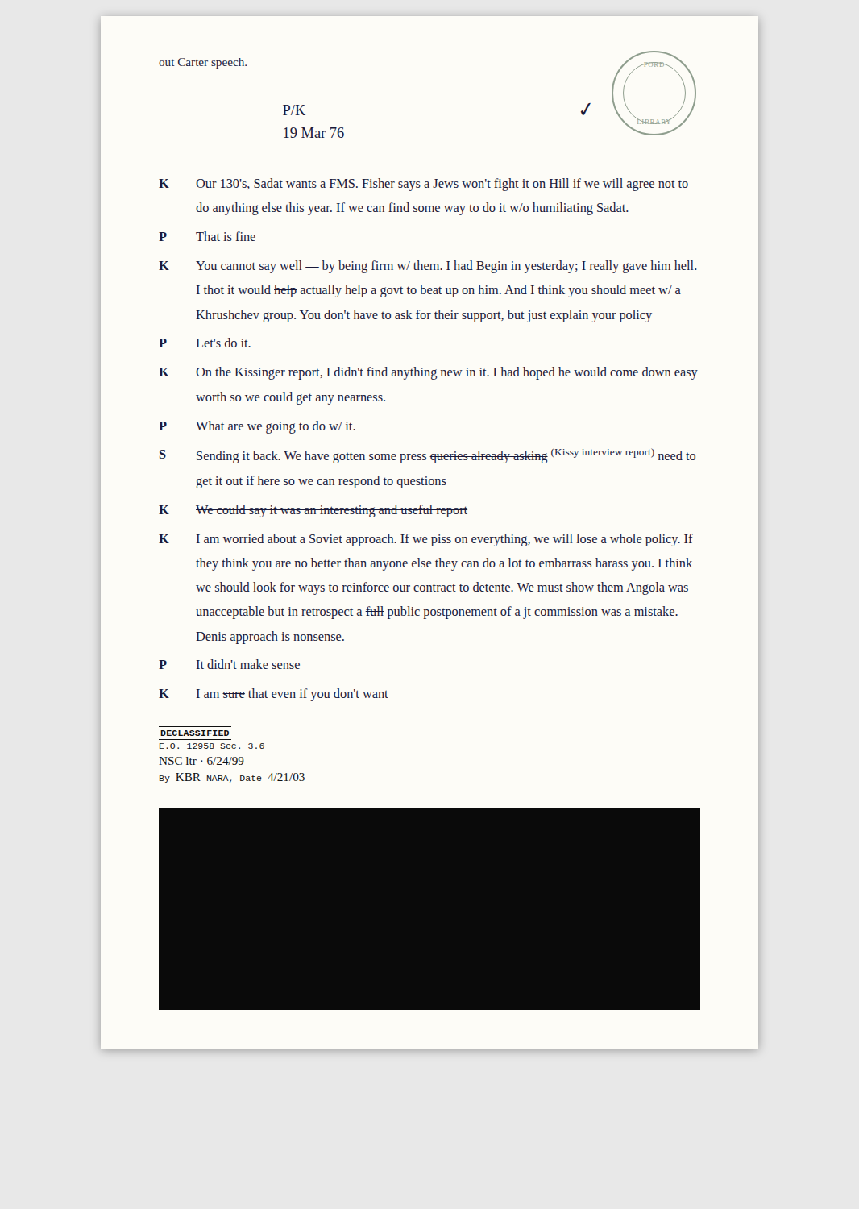FORD
LIBRARY
out Carter speech.
✓
P/K
19 Mar 76
K
Our 130's, Sadat wants a FMS. Fisher says a Jews won't fight it on Hill if we will agree not to do anything else this year. If we can find some way to do it w/o humiliating Sadat.
P
That is fine
K
You cannot say well — by being firm w/ them. I had Begin in yesterday; I really gave him hell. I thot it would help actually help a govt to beat up on him. And I think you should meet w/ a Khrushchev group. You don't have to ask for their support, but just explain your policy
P
Let's do it.
K
On the Kissinger report, I didn't find anything new in it. I had hoped he would come down easy worth so we could get any nearness.
P
What are we going to do w/ it.
S
Sending it back. We have gotten some press queries already asking (Kissy interview report) need to get it out if here so we can respond to questions
K
We could say it was an interesting and useful report
K
I am worried about a Soviet approach. If we piss on everything, we will lose a whole policy. If they think you are no better than anyone else they can do a lot to embarrass harass you. I think we should look for ways to reinforce our contract to detente. We must show them Angola was unacceptable but in retrospect a full public postponement of a jt commission was a mistake. Denis approach is nonsense.
P
It didn't make sense
K
I am sure that even if you don't want
DECLASSIFIED
E.O. 12958 Sec. 3.6
NSC ltr · 6/24/99
By KBR NARA, Date 4/21/03